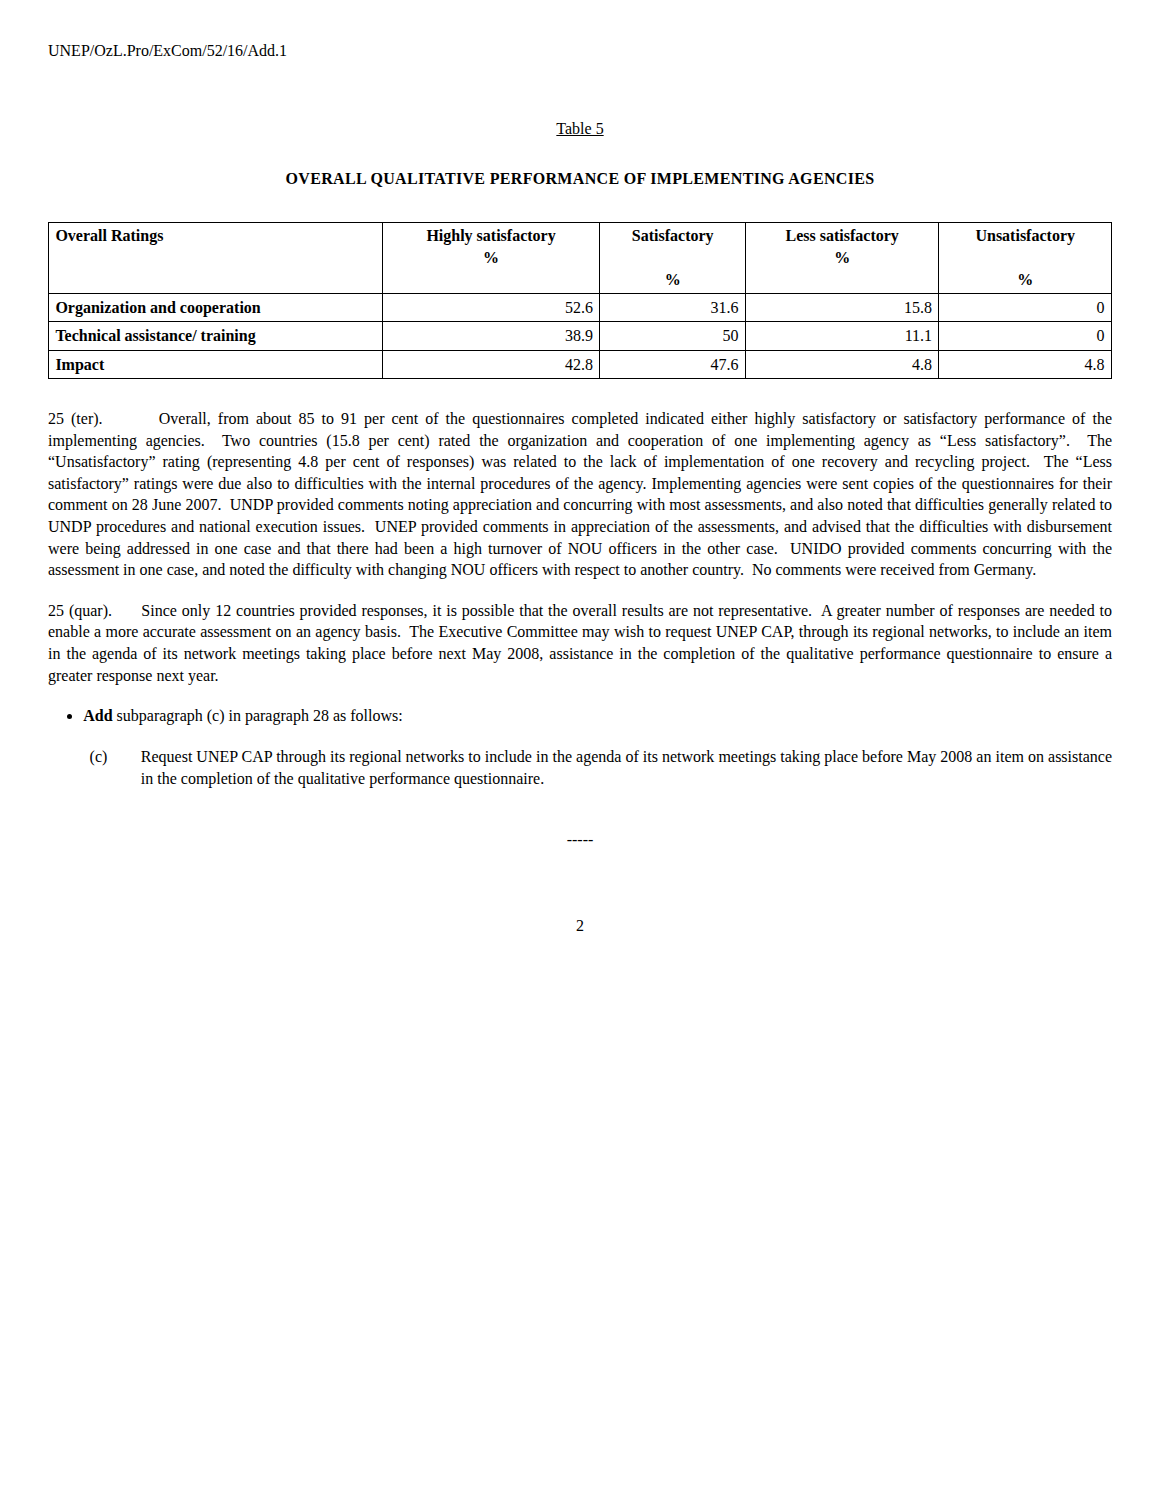UNEP/OzL.Pro/ExCom/52/16/Add.1
Table 5
OVERALL QUALITATIVE PERFORMANCE OF IMPLEMENTING AGENCIES
| Overall Ratings | Highly satisfactory % | Satisfactory % | Less satisfactory % | Unsatisfactory % |
| --- | --- | --- | --- | --- |
| Organization and cooperation | 52.6 | 31.6 | 15.8 | 0 |
| Technical assistance/ training | 38.9 | 50 | 11.1 | 0 |
| Impact | 42.8 | 47.6 | 4.8 | 4.8 |
25 (ter). Overall, from about 85 to 91 per cent of the questionnaires completed indicated either highly satisfactory or satisfactory performance of the implementing agencies. Two countries (15.8 per cent) rated the organization and cooperation of one implementing agency as “Less satisfactory”. The “Unsatisfactory” rating (representing 4.8 per cent of responses) was related to the lack of implementation of one recovery and recycling project. The “Less satisfactory” ratings were due also to difficulties with the internal procedures of the agency. Implementing agencies were sent copies of the questionnaires for their comment on 28 June 2007. UNDP provided comments noting appreciation and concurring with most assessments, and also noted that difficulties generally related to UNDP procedures and national execution issues. UNEP provided comments in appreciation of the assessments, and advised that the difficulties with disbursement were being addressed in one case and that there had been a high turnover of NOU officers in the other case. UNIDO provided comments concurring with the assessment in one case, and noted the difficulty with changing NOU officers with respect to another country. No comments were received from Germany.
25 (quar). Since only 12 countries provided responses, it is possible that the overall results are not representative. A greater number of responses are needed to enable a more accurate assessment on an agency basis. The Executive Committee may wish to request UNEP CAP, through its regional networks, to include an item in the agenda of its network meetings taking place before next May 2008, assistance in the completion of the qualitative performance questionnaire to ensure a greater response next year.
Add subparagraph (c) in paragraph 28 as follows:
(c)
Request UNEP CAP through its regional networks to include in the agenda of its network meetings taking place before May 2008 an item on assistance in the completion of the qualitative performance questionnaire.
-----
2